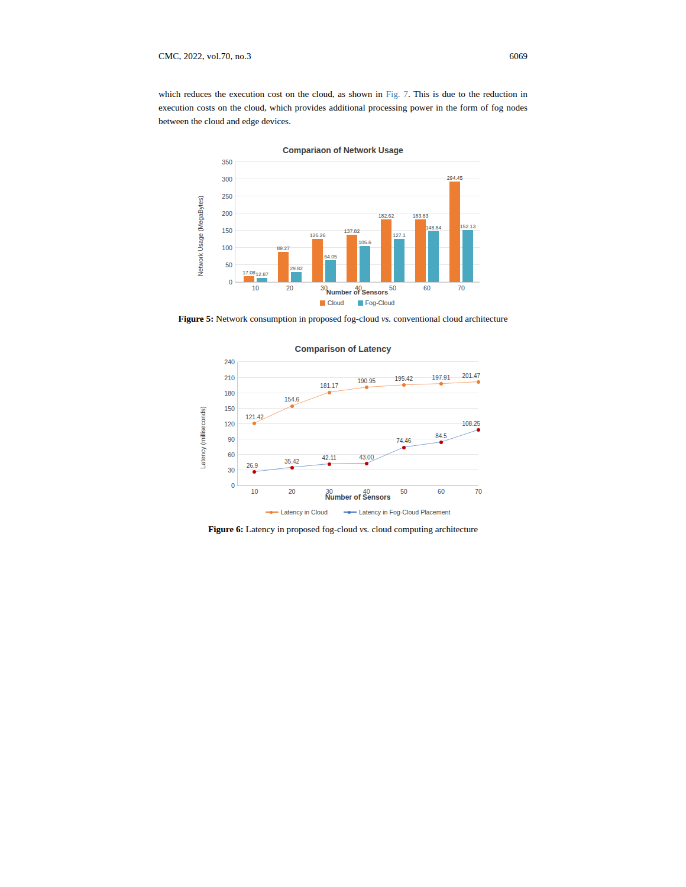CMC, 2022, vol.70, no.3
6069
which reduces the execution cost on the cloud, as shown in Fig. 7. This is due to the reduction in execution costs on the cloud, which provides additional processing power in the form of fog nodes between the cloud and edge devices.
Compariaon of Network Usage
Network Usage (MegaBytes)
0
50
100
150
200
250
300
350
17.08
12.87
10
89.27
29.82
20
126.26
64.05
30
137.82
105.6
40
182.62
127.1
50
183.83
148.84
60
294.45
152.13
70
Number of Sensors
Cloud Fog-Cloud
Figure 5: Network consumption in proposed fog-cloud vs. conventional cloud architecture
Comparison of Latency
Latency (milliseconds)
0
30
60
90
120
150
180
210
240
121.42
154.6
181.17
190.95
195.42
197.91
201.47
26.9
35.42
42.11
43.00
74.46
84.5
108.25
10
20
30
40
50
60
70
Number of Sensors
Latency in Cloud Latency in Fog-Cloud Placement
Figure 6: Latency in proposed fog-cloud vs. cloud computing architecture